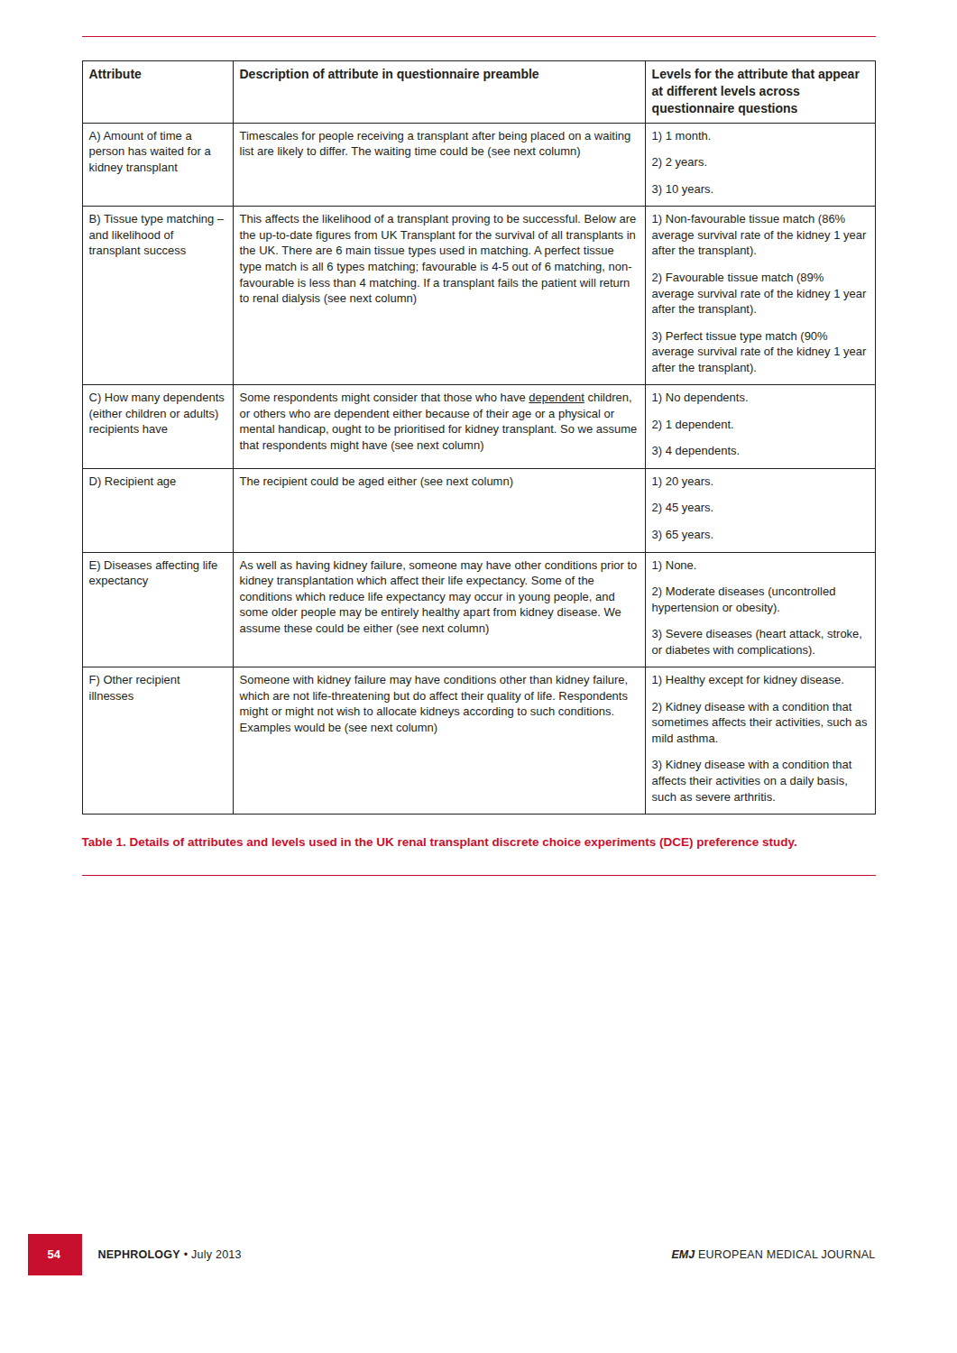| Attribute | Description of attribute in questionnaire preamble | Levels for the attribute that appear at different levels across questionnaire questions |
| --- | --- | --- |
| A) Amount of time a person has waited for a kidney transplant | Timescales for people receiving a transplant after being placed on a waiting list are likely to differ. The waiting time could be (see next column) | 1) 1 month. 2) 2 years. 3) 10 years. |
| B) Tissue type matching – and likelihood of transplant success | This affects the likelihood of a transplant proving to be successful. Below are the up-to-date figures from UK Transplant for the survival of all transplants in the UK. There are 6 main tissue types used in matching. A perfect tissue type match is all 6 types matching; favourable is 4-5 out of 6 matching, non-favourable is less than 4 matching. If a transplant fails the patient will return to renal dialysis (see next column) | 1) Non-favourable tissue match (86% average survival rate of the kidney 1 year after the transplant). 2) Favourable tissue match (89% average survival rate of the kidney 1 year after the transplant). 3) Perfect tissue type match (90% average survival rate of the kidney 1 year after the transplant). |
| C) How many dependents (either children or adults) recipients have | Some respondents might consider that those who have dependent children, or others who are dependent either because of their age or a physical or mental handicap, ought to be prioritised for kidney transplant. So we assume that respondents might have (see next column) | 1) No dependents. 2) 1 dependent. 3) 4 dependents. |
| D) Recipient age | The recipient could be aged either (see next column) | 1) 20 years. 2) 45 years. 3) 65 years. |
| E) Diseases affecting life expectancy | As well as having kidney failure, someone may have other conditions prior to kidney transplantation which affect their life expectancy. Some of the conditions which reduce life expectancy may occur in young people, and some older people may be entirely healthy apart from kidney disease. We assume these could be either (see next column) | 1) None. 2) Moderate diseases (uncontrolled hypertension or obesity). 3) Severe diseases (heart attack, stroke, or diabetes with complications). |
| F) Other recipient illnesses | Someone with kidney failure may have conditions other than kidney failure, which are not life-threatening but do affect their quality of life. Respondents might or might not wish to allocate kidneys according to such conditions. Examples would be (see next column) | 1) Healthy except for kidney disease. 2) Kidney disease with a condition that sometimes affects their activities, such as mild asthma. 3) Kidney disease with a condition that affects their activities on a daily basis, such as severe arthritis. |
Table 1. Details of attributes and levels used in the UK renal transplant discrete choice experiments (DCE) preference study.
54
NEPHROLOGY • July 2013
EMJ EUROPEAN MEDICAL JOURNAL